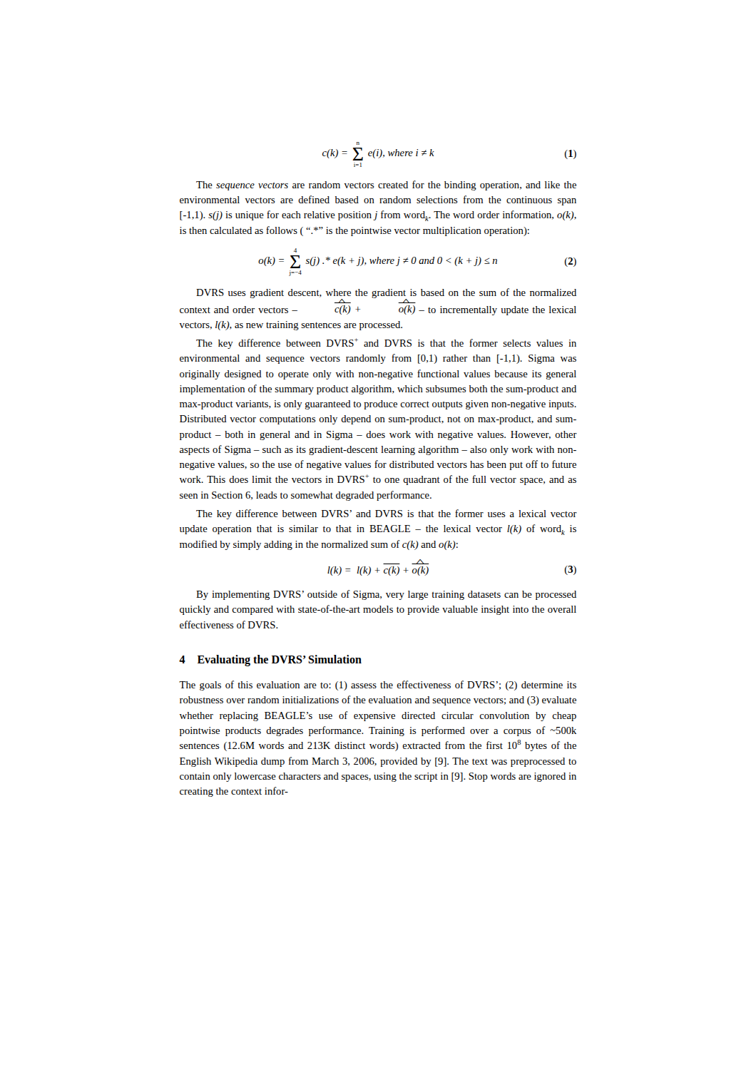c(k) = nΣi=1 e(i), where i ≠ k
(1)
The sequence vectors are random vectors created for the binding operation, and like the environmental vectors are defined based on random selections from the continuous span [-1,1). s(j) is unique for each relative position j from wordk. The word order information, o(k), is then calculated as follows ( “.*” is the pointwise vector multiplication operation):
o(k) = 4 Σj=−4 s(j) .* e(k + j), where j ≠ 0 and 0 < (k + j) ≤ n
(2)
DVRS uses gradient descent, where the gradient is based on the sum of the normalized context and order vectors – c(k) + o(k) – to incrementally update the lexical vectors, l(k), as new training sentences are processed.
The key difference between DVRS+ and DVRS is that the former selects values in environmental and sequence vectors randomly from [0,1) rather than [-1,1). Sigma was originally designed to operate only with non-negative functional values because its general implementation of the summary product algorithm, which subsumes both the sum-product and max-product variants, is only guaranteed to produce correct outputs given non-negative inputs. Distributed vector computations only depend on sum-product, not on max-product, and sum-product – both in general and in Sigma – does work with negative values. However, other aspects of Sigma – such as its gradient-descent learning algorithm – also only work with non-negative values, so the use of negative values for distributed vectors has been put off to future work. This does limit the vectors in DVRS+ to one quadrant of the full vector space, and as seen in Section 6, leads to somewhat degraded performance.
The key difference between DVRS’ and DVRS is that the former uses a lexical vector update operation that is similar to that in BEAGLE – the lexical vector l(k) of wordk is modified by simply adding in the normalized sum of c(k) and o(k):
l(k) = l(k) + c(k) + o(k)
(3)
By implementing DVRS’ outside of Sigma, very large training datasets can be processed quickly and compared with state-of-the-art models to provide valuable insight into the overall effectiveness of DVRS.
4 Evaluating the DVRS’ Simulation
The goals of this evaluation are to: (1) assess the effectiveness of DVRS’; (2) determine its robustness over random initializations of the evaluation and sequence vectors; and (3) evaluate whether replacing BEAGLE’s use of expensive directed circular convolution by cheap pointwise products degrades performance. Training is performed over a corpus of ~500k sentences (12.6M words and 213K distinct words) extracted from the first 108 bytes of the English Wikipedia dump from March 3, 2006, provided by [9]. The text was preprocessed to contain only lowercase characters and spaces, using the script in [9]. Stop words are ignored in creating the context infor-